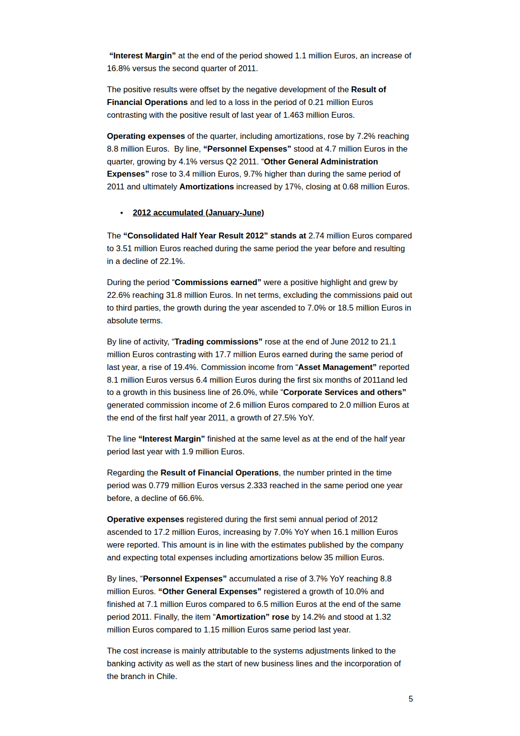“Interest Margin” at the end of the period showed 1.1 million Euros, an increase of 16.8% versus the second quarter of 2011.
The positive results were offset by the negative development of the Result of Financial Operations and led to a loss in the period of 0.21 million Euros contrasting with the positive result of last year of 1.463 million Euros.
Operating expenses of the quarter, including amortizations, rose by 7.2% reaching 8.8 million Euros. By line, “Personnel Expenses” stood at 4.7 million Euros in the quarter, growing by 4.1% versus Q2 2011. “Other General Administration Expenses” rose to 3.4 million Euros, 9.7% higher than during the same period of 2011 and ultimately Amortizations increased by 17%, closing at 0.68 million Euros.
2012 accumulated (January-June)
The “Consolidated Half Year Result 2012” stands at 2.74 million Euros compared to 3.51 million Euros reached during the same period the year before and resulting in a decline of 22.1%.
During the period “Commissions earned” were a positive highlight and grew by 22.6% reaching 31.8 million Euros. In net terms, excluding the commissions paid out to third parties, the growth during the year ascended to 7.0% or 18.5 million Euros in absolute terms.
By line of activity, “Trading commissions” rose at the end of June 2012 to 21.1 million Euros contrasting with 17.7 million Euros earned during the same period of last year, a rise of 19.4%. Commission income from “Asset Management” reported 8.1 million Euros versus 6.4 million Euros during the first six months of 2011and led to a growth in this business line of 26.0%, while “Corporate Services and others” generated commission income of 2.6 million Euros compared to 2.0 million Euros at the end of the first half year 2011, a growth of 27.5% YoY.
The line “Interest Margin” finished at the same level as at the end of the half year period last year with 1.9 million Euros.
Regarding the Result of Financial Operations, the number printed in the time period was 0.779 million Euros versus 2.333 reached in the same period one year before, a decline of 66.6%.
Operative expenses registered during the first semi annual period of 2012 ascended to 17.2 million Euros, increasing by 7.0% YoY when 16.1 million Euros were reported. This amount is in line with the estimates published by the company and expecting total expenses including amortizations below 35 million Euros.
By lines, “Personnel Expenses” accumulated a rise of 3.7% YoY reaching 8.8 million Euros. “Other General Expenses” registered a growth of 10.0% and finished at 7.1 million Euros compared to 6.5 million Euros at the end of the same period 2011. Finally, the item “Amortization” rose by 14.2% and stood at 1.32 million Euros compared to 1.15 million Euros same period last year.
The cost increase is mainly attributable to the systems adjustments linked to the banking activity as well as the start of new business lines and the incorporation of the branch in Chile.
5